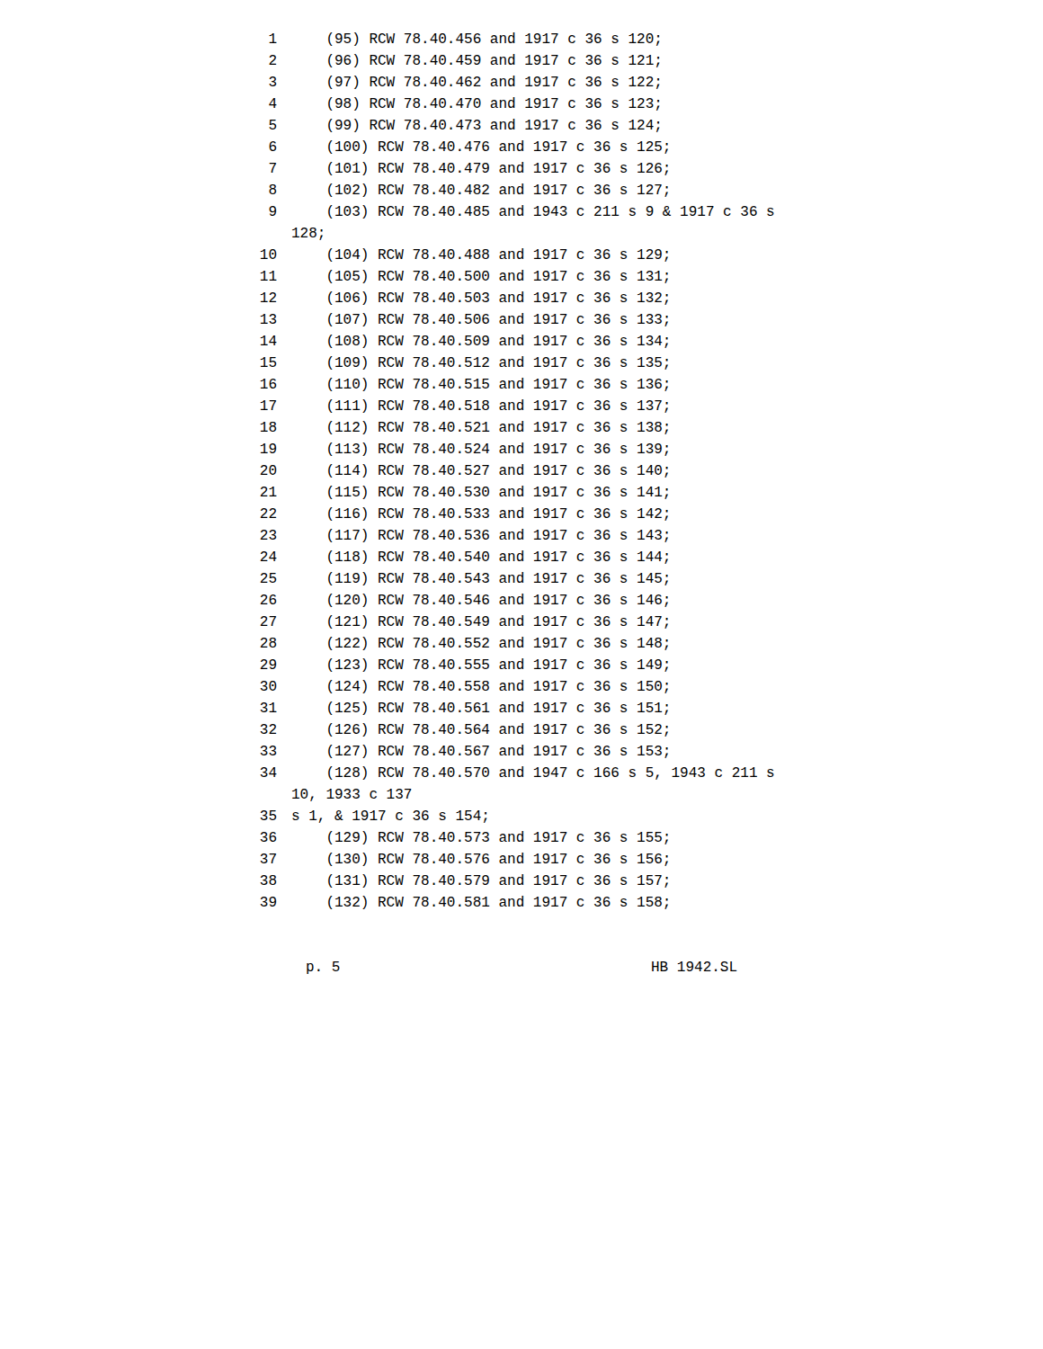(95) RCW 78.40.456 and 1917 c 36 s 120;
(96) RCW 78.40.459 and 1917 c 36 s 121;
(97) RCW 78.40.462 and 1917 c 36 s 122;
(98) RCW 78.40.470 and 1917 c 36 s 123;
(99) RCW 78.40.473 and 1917 c 36 s 124;
(100) RCW 78.40.476 and 1917 c 36 s 125;
(101) RCW 78.40.479 and 1917 c 36 s 126;
(102) RCW 78.40.482 and 1917 c 36 s 127;
(103) RCW 78.40.485 and 1943 c 211 s 9 & 1917 c 36 s 128;
(104) RCW 78.40.488 and 1917 c 36 s 129;
(105) RCW 78.40.500 and 1917 c 36 s 131;
(106) RCW 78.40.503 and 1917 c 36 s 132;
(107) RCW 78.40.506 and 1917 c 36 s 133;
(108) RCW 78.40.509 and 1917 c 36 s 134;
(109) RCW 78.40.512 and 1917 c 36 s 135;
(110) RCW 78.40.515 and 1917 c 36 s 136;
(111) RCW 78.40.518 and 1917 c 36 s 137;
(112) RCW 78.40.521 and 1917 c 36 s 138;
(113) RCW 78.40.524 and 1917 c 36 s 139;
(114) RCW 78.40.527 and 1917 c 36 s 140;
(115) RCW 78.40.530 and 1917 c 36 s 141;
(116) RCW 78.40.533 and 1917 c 36 s 142;
(117) RCW 78.40.536 and 1917 c 36 s 143;
(118) RCW 78.40.540 and 1917 c 36 s 144;
(119) RCW 78.40.543 and 1917 c 36 s 145;
(120) RCW 78.40.546 and 1917 c 36 s 146;
(121) RCW 78.40.549 and 1917 c 36 s 147;
(122) RCW 78.40.552 and 1917 c 36 s 148;
(123) RCW 78.40.555 and 1917 c 36 s 149;
(124) RCW 78.40.558 and 1917 c 36 s 150;
(125) RCW 78.40.561 and 1917 c 36 s 151;
(126) RCW 78.40.564 and 1917 c 36 s 152;
(127) RCW 78.40.567 and 1917 c 36 s 153;
(128) RCW 78.40.570 and 1947 c 166 s 5, 1943 c 211 s 10, 1933 c 137
s 1, & 1917 c 36 s 154;
(129) RCW 78.40.573 and 1917 c 36 s 155;
(130) RCW 78.40.576 and 1917 c 36 s 156;
(131) RCW 78.40.579 and 1917 c 36 s 157;
(132) RCW 78.40.581 and 1917 c 36 s 158;
p. 5 HB 1942.SL